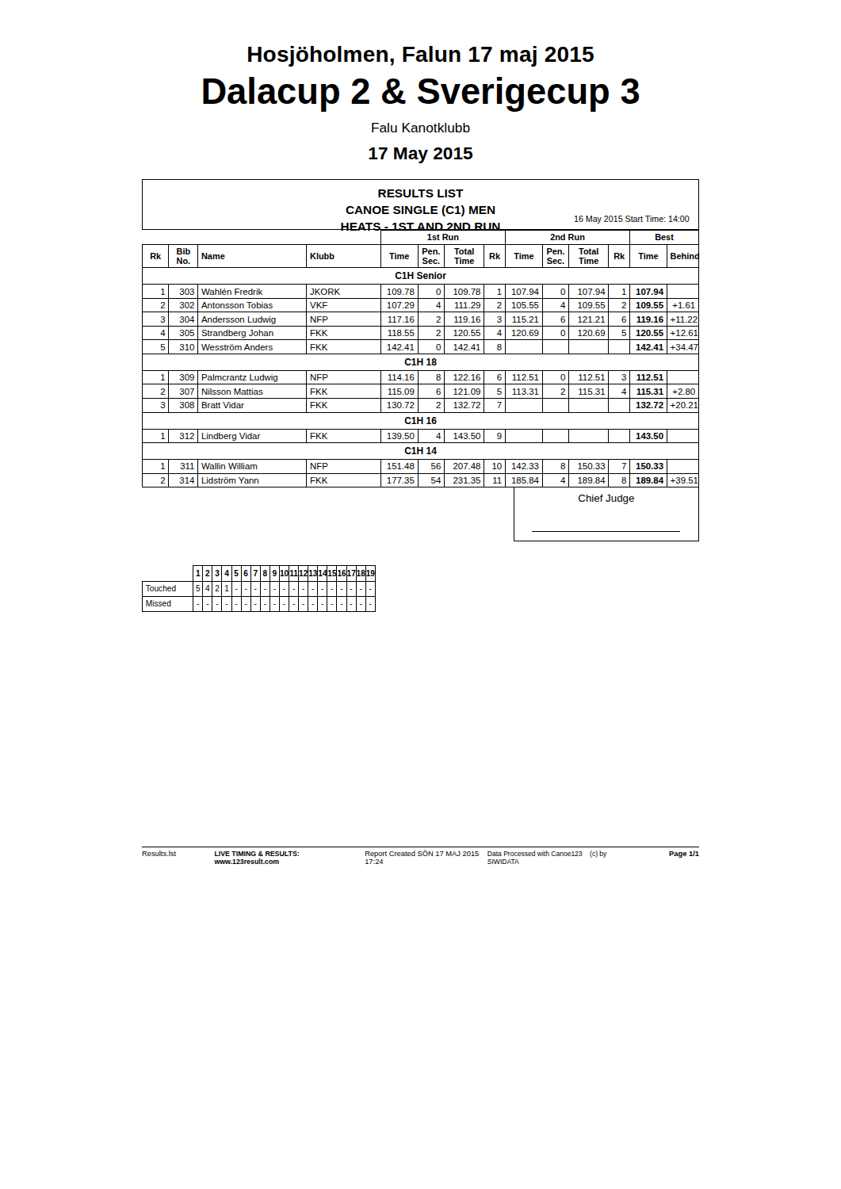Hosjöholmen, Falun 17 maj 2015
Dalacup 2 & Sverigecup 3
Falu Kanotklubb
17 May 2015
RESULTS LIST
CANOE SINGLE (C1) MEN
HEATS - 1ST AND 2ND RUN
16 May 2015 Start Time: 14:00
| | | | | 1st Run | 2nd Run | Best |
| --- | --- | --- | --- | --- | --- | --- |
| Rk | Bib No. | Name | Klubb | Time | Pen. Sec. | Total Time | Rk | Time | Pen. Sec. | Total Time | Rk | Time | Behind |
| C1H Senior |
| 1 | 303 | Wahlén Fredrik | JKORK | 109.78 | 0 | 109.78 | 1 | 107.94 | 0 | 107.94 | 1 | 107.94 | |
| 2 | 302 | Antonsson Tobias | VKF | 107.29 | 4 | 111.29 | 2 | 105.55 | 4 | 109.55 | 2 | 109.55 | +1.61 |
| 3 | 304 | Andersson Ludwig | NFP | 117.16 | 2 | 119.16 | 3 | 115.21 | 6 | 121.21 | 6 | 119.16 | +11.22 |
| 4 | 305 | Strandberg Johan | FKK | 118.55 | 2 | 120.55 | 4 | 120.69 | 0 | 120.69 | 5 | 120.55 | +12.61 |
| 5 | 310 | Wesström Anders | FKK | 142.41 | 0 | 142.41 | 8 | | | | | 142.41 | +34.47 |
| C1H 18 |
| 1 | 309 | Palmcrantz Ludwig | NFP | 114.16 | 8 | 122.16 | 6 | 112.51 | 0 | 112.51 | 3 | 112.51 | |
| 2 | 307 | Nilsson Mattias | FKK | 115.09 | 6 | 121.09 | 5 | 113.31 | 2 | 115.31 | 4 | 115.31 | +2.80 |
| 3 | 308 | Bratt Vidar | FKK | 130.72 | 2 | 132.72 | 7 | | | | | 132.72 | +20.21 |
| C1H 16 |
| 1 | 312 | Lindberg Vidar | FKK | 139.50 | 4 | 143.50 | 9 | | | | | 143.50 | |
| C1H 14 |
| 1 | 311 | Wallin William | NFP | 151.48 | 56 | 207.48 | 10 | 142.33 | 8 | 150.33 | 7 | 150.33 | |
| 2 | 314 | Lidström Yann | FKK | 177.35 | 54 | 231.35 | 11 | 185.84 | 4 | 189.84 | 8 | 189.84 | +39.51 |
Chief Judge
| | 1 | 2 | 3 | 4 | 5 | 6 | 7 | 8 | 9 | 10 | 11 | 12 | 13 | 14 | 15 | 16 | 17 | 18 | 19 |
| --- | --- | --- | --- | --- | --- | --- | --- | --- | --- | --- | --- | --- | --- | --- | --- | --- | --- | --- | --- |
| Touched | 5 | 4 | 2 | 1 | - | - | - | - | - | - | - | - | - | - | - | - | - | - | - |
| Missed | - | - | - | - | - | - | - | - | - | - | - | - | - | - | - | - | - | - | - |
Results.lst
LIVE TIMING & RESULTS: www.123result.com
Report Created SÖN 17 MAJ 2015 17:24
Data Processed with Canoe123 (c) by SIWIDATA
Page 1/1